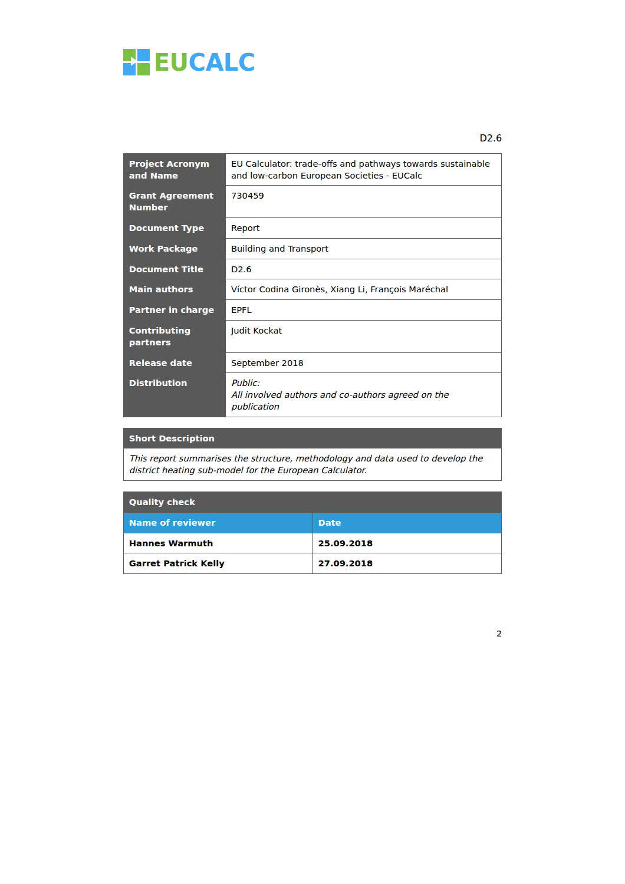EU CALC
D2.6
| Project Acronym and Name | EU Calculator: trade-offs and pathways towards sustainable and low-carbon European Societies - EUCalc |
| Grant Agreement Number | 730459 |
| Document Type | Report |
| Work Package | Building and Transport |
| Document Title | D2.6 |
| Main authors | Víctor Codina Gironès, Xiang Li, François Maréchal |
| Partner in charge | EPFL |
| Contributing partners | Judit Kockat |
| Release date | September 2018 |
| Distribution | Public: All involved authors and co-authors agreed on the publication |
| Short Description |
| --- |
| This report summarises the structure, methodology and data used to develop the district heating sub-model for the European Calculator. |
| Quality check |
| --- |
| Name of reviewer | Date |
| Hannes Warmuth | 25.09.2018 |
| Garret Patrick Kelly | 27.09.2018 |
2